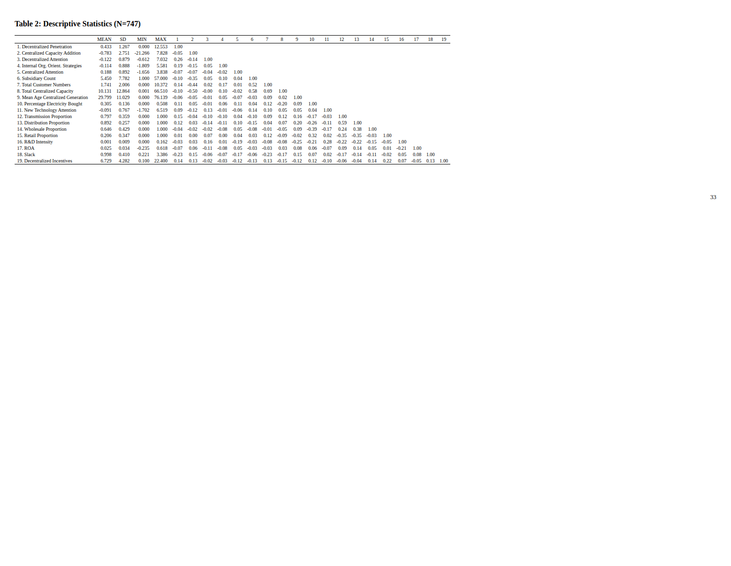Table 2: Descriptive Statistics (N=747)
| | MEAN | SD | MIN | MAX | 1 | 2 | 3 | 4 | 5 | 6 | 7 | 8 | 9 | 10 | 11 | 12 | 13 | 14 | 15 | 16 | 17 | 18 | 19 |
| --- | --- | --- | --- | --- | --- | --- | --- | --- | --- | --- | --- | --- | --- | --- | --- | --- | --- | --- | --- | --- | --- | --- | --- |
| 1. Decentralized Penetration | 0.433 | 1.267 | 0.000 | 12.553 | 1.00 | | | | | | | | | | | | | | | | | | |
| 2. Centralized Capacity Addition | -0.783 | 2.751 | -21.266 | 7.828 | -0.05 | 1.00 | | | | | | | | | | | | | | | | | |
| 3. Decentralized Attention | -0.122 | 0.879 | -0.612 | 7.032 | 0.26 | -0.14 | 1.00 | | | | | | | | | | | | | | | | |
| 4. Internal Org. Orient. Strategies | -0.114 | 0.888 | -1.809 | 5.581 | 0.19 | -0.15 | 0.05 | 1.00 | | | | | | | | | | | | | | | |
| 5. Centralized Attention | 0.188 | 0.892 | -1.656 | 3.838 | -0.07 | -0.07 | -0.04 | -0.02 | 1.00 | | | | | | | | | | | | | | |
| 6. Subsidiary Count | 5.450 | 7.782 | 1.000 | 57.000 | -0.10 | -0.35 | 0.05 | 0.10 | 0.04 | 1.00 | | | | | | | | | | | | | |
| 7. Total Customer Numbers | 1.741 | 2.006 | 0.000 | 10.372 | 0.14 | -0.44 | 0.02 | 0.17 | 0.01 | 0.52 | 1.00 | | | | | | | | | | | | |
| 8. Total Centralized Capacity | 10.131 | 12.864 | 0.001 | 66.510 | -0.10 | -0.50 | -0.00 | 0.10 | -0.02 | 0.58 | 0.69 | 1.00 | | | | | | | | | | | |
| 9. Mean Age Centralized Generation | 29.799 | 11.029 | 0.000 | 76.139 | -0.06 | -0.05 | -0.01 | 0.05 | -0.07 | -0.03 | 0.09 | 0.02 | 1.00 | | | | | | | | | | |
| 10. Percentage Electricity Bought | 0.305 | 0.136 | 0.000 | 0.508 | 0.11 | 0.05 | -0.01 | 0.06 | 0.11 | 0.04 | 0.12 | -0.20 | 0.09 | 1.00 | | | | | | | | | |
| 11. New Technology Attention | -0.091 | 0.767 | -1.702 | 6.519 | 0.09 | -0.12 | 0.13 | -0.01 | -0.06 | 0.14 | 0.10 | 0.05 | 0.05 | 0.04 | 1.00 | | | | | | | | |
| 12. Transmission Proportion | 0.797 | 0.359 | 0.000 | 1.000 | 0.15 | -0.04 | -0.10 | -0.10 | 0.04 | -0.10 | 0.09 | 0.12 | 0.16 | -0.17 | -0.03 | 1.00 | | | | | | | |
| 13. Distribution Proportion | 0.892 | 0.257 | 0.000 | 1.000 | 0.12 | 0.03 | -0.14 | -0.11 | 0.10 | -0.15 | 0.04 | 0.07 | 0.20 | -0.26 | -0.11 | 0.59 | 1.00 | | | | | | |
| 14. Wholesale Proportion | 0.646 | 0.429 | 0.000 | 1.000 | -0.04 | -0.02 | -0.02 | -0.08 | 0.05 | -0.08 | -0.01 | -0.05 | 0.09 | -0.39 | -0.17 | 0.24 | 0.38 | 1.00 | | | | | |
| 15. Retail Proportion | 0.206 | 0.347 | 0.000 | 1.000 | 0.01 | 0.00 | 0.07 | 0.00 | 0.04 | 0.03 | 0.12 | -0.09 | -0.02 | 0.32 | 0.02 | -0.35 | -0.35 | -0.03 | 1.00 | | | | |
| 16. R&D Intensity | 0.001 | 0.009 | 0.000 | 0.162 | -0.03 | 0.03 | 0.16 | 0.01 | -0.19 | -0.03 | -0.08 | -0.08 | -0.25 | -0.21 | 0.28 | -0.22 | -0.22 | -0.15 | -0.05 | 1.00 | | | |
| 17. ROA | 0.025 | 0.034 | -0.235 | 0.618 | -0.07 | 0.06 | -0.11 | -0.08 | 0.05 | -0.03 | -0.03 | 0.03 | 0.08 | 0.06 | -0.07 | 0.09 | 0.14 | 0.05 | 0.01 | -0.21 | 1.00 | | |
| 18. Slack | 0.998 | 0.410 | 0.221 | 3.386 | -0.23 | 0.15 | -0.06 | -0.07 | -0.17 | -0.06 | -0.23 | -0.17 | 0.15 | 0.07 | 0.02 | -0.17 | -0.14 | -0.11 | -0.02 | 0.05 | 0.08 | 1.00 | |
| 19. Decentralized Incentives | 6.729 | 4.282 | 0.100 | 22.400 | 0.14 | 0.13 | -0.02 | -0.03 | -0.12 | -0.13 | 0.13 | -0.15 | -0.12 | 0.12 | -0.10 | -0.06 | -0.04 | 0.14 | 0.22 | 0.07 | -0.05 | 0.13 | 1.00 |
33